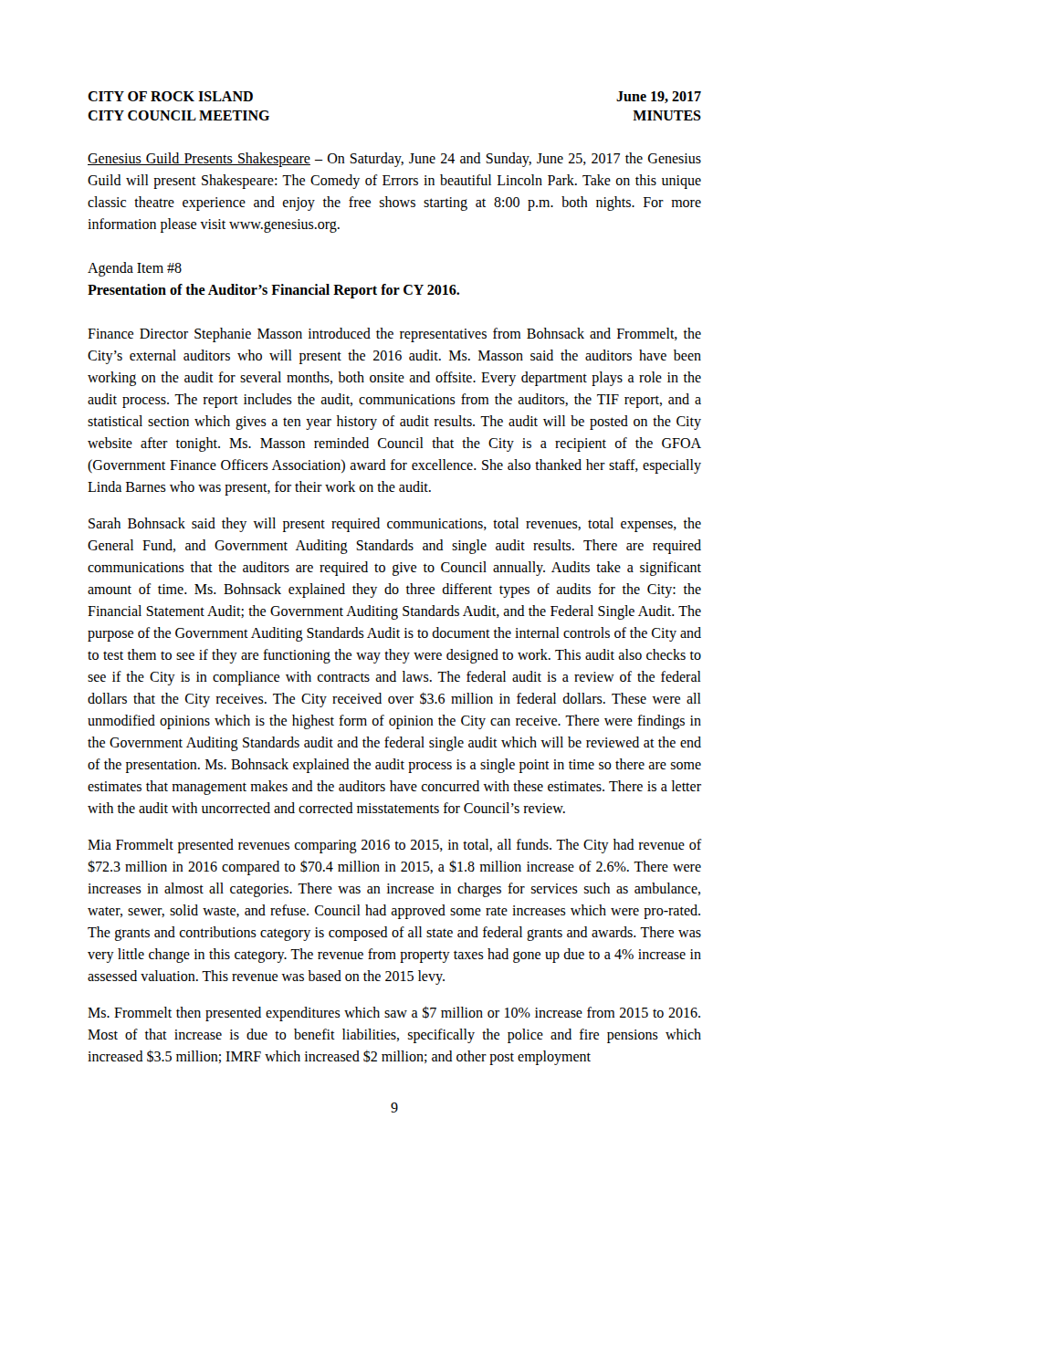CITY OF ROCK ISLAND
CITY COUNCIL MEETING
June 19, 2017
MINUTES
Genesius Guild Presents Shakespeare – On Saturday, June 24 and Sunday, June 25, 2017 the Genesius Guild will present Shakespeare: The Comedy of Errors in beautiful Lincoln Park. Take on this unique classic theatre experience and enjoy the free shows starting at 8:00 p.m. both nights. For more information please visit www.genesius.org.
Agenda Item #8
Presentation of the Auditor’s Financial Report for CY 2016.
Finance Director Stephanie Masson introduced the representatives from Bohnsack and Frommelt, the City’s external auditors who will present the 2016 audit. Ms. Masson said the auditors have been working on the audit for several months, both onsite and offsite. Every department plays a role in the audit process. The report includes the audit, communications from the auditors, the TIF report, and a statistical section which gives a ten year history of audit results. The audit will be posted on the City website after tonight. Ms. Masson reminded Council that the City is a recipient of the GFOA (Government Finance Officers Association) award for excellence. She also thanked her staff, especially Linda Barnes who was present, for their work on the audit.
Sarah Bohnsack said they will present required communications, total revenues, total expenses, the General Fund, and Government Auditing Standards and single audit results. There are required communications that the auditors are required to give to Council annually. Audits take a significant amount of time. Ms. Bohnsack explained they do three different types of audits for the City: the Financial Statement Audit; the Government Auditing Standards Audit, and the Federal Single Audit. The purpose of the Government Auditing Standards Audit is to document the internal controls of the City and to test them to see if they are functioning the way they were designed to work. This audit also checks to see if the City is in compliance with contracts and laws. The federal audit is a review of the federal dollars that the City receives. The City received over $3.6 million in federal dollars. These were all unmodified opinions which is the highest form of opinion the City can receive. There were findings in the Government Auditing Standards audit and the federal single audit which will be reviewed at the end of the presentation. Ms. Bohnsack explained the audit process is a single point in time so there are some estimates that management makes and the auditors have concurred with these estimates. There is a letter with the audit with uncorrected and corrected misstatements for Council’s review.
Mia Frommelt presented revenues comparing 2016 to 2015, in total, all funds. The City had revenue of $72.3 million in 2016 compared to $70.4 million in 2015, a $1.8 million increase of 2.6%. There were increases in almost all categories. There was an increase in charges for services such as ambulance, water, sewer, solid waste, and refuse. Council had approved some rate increases which were pro-rated. The grants and contributions category is composed of all state and federal grants and awards. There was very little change in this category. The revenue from property taxes had gone up due to a 4% increase in assessed valuation. This revenue was based on the 2015 levy.
Ms. Frommelt then presented expenditures which saw a $7 million or 10% increase from 2015 to 2016. Most of that increase is due to benefit liabilities, specifically the police and fire pensions which increased $3.5 million; IMRF which increased $2 million; and other post employment
9